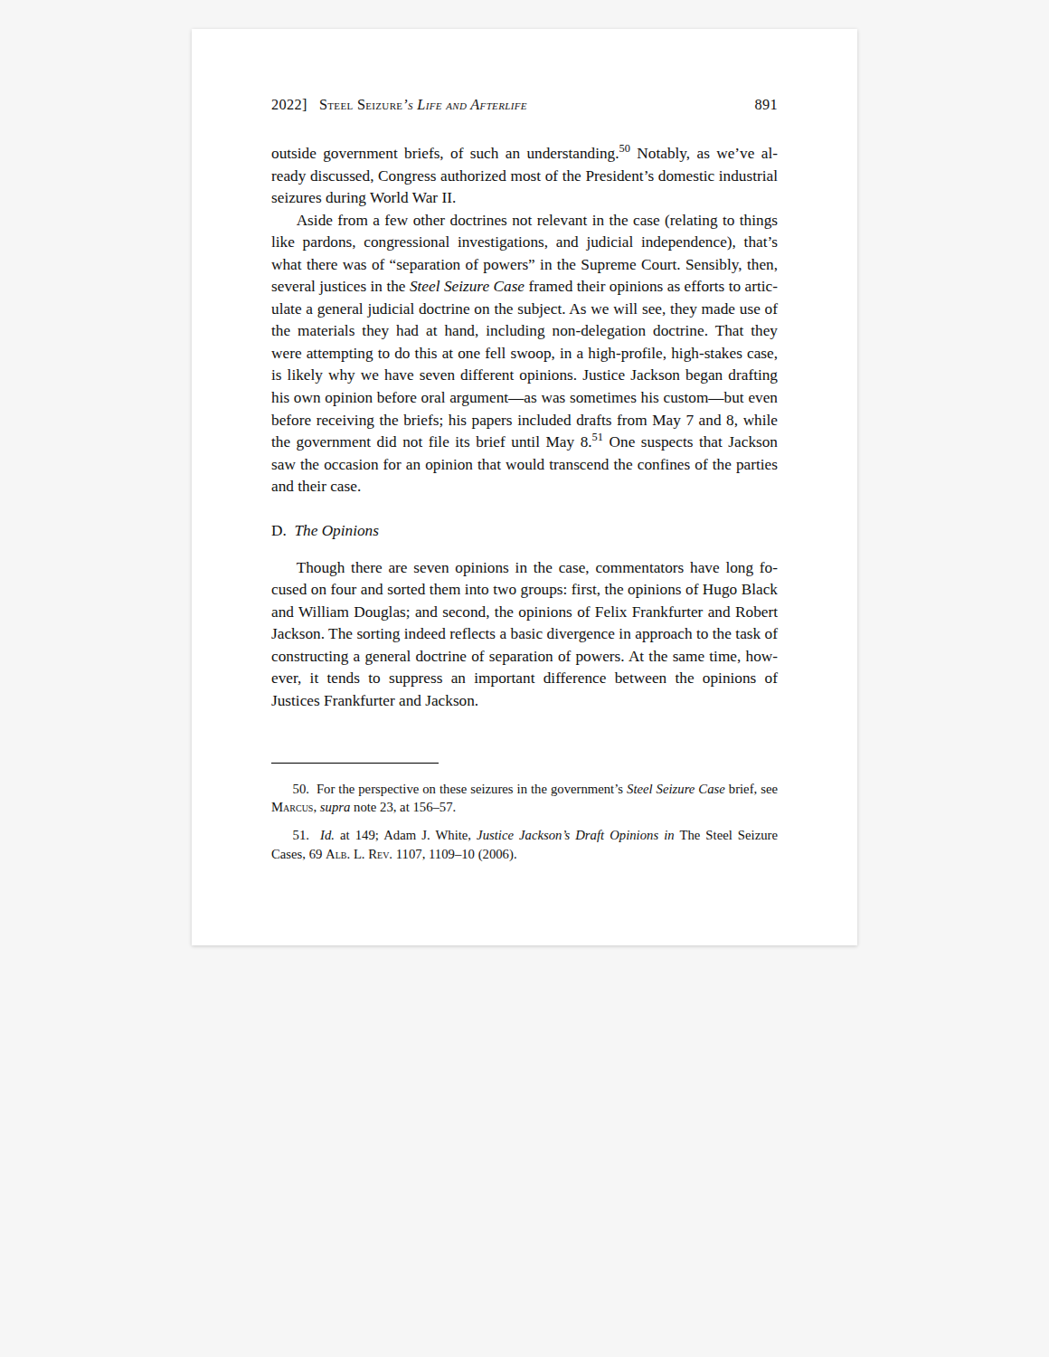2022] Steel Seizure’s Life and Afterlife 891
outside government briefs, of such an understanding.50 Notably, as we’ve already discussed, Congress authorized most of the President’s domestic industrial seizures during World War II.
Aside from a few other doctrines not relevant in the case (relating to things like pardons, congressional investigations, and judicial independence), that’s what there was of “separation of powers” in the Supreme Court. Sensibly, then, several justices in the Steel Seizure Case framed their opinions as efforts to articulate a general judicial doctrine on the subject. As we will see, they made use of the materials they had at hand, including non-delegation doctrine. That they were attempting to do this at one fell swoop, in a high-profile, high-stakes case, is likely why we have seven different opinions. Justice Jackson began drafting his own opinion before oral argument—as was sometimes his custom—but even before receiving the briefs; his papers included drafts from May 7 and 8, while the government did not file its brief until May 8.51 One suspects that Jackson saw the occasion for an opinion that would transcend the confines of the parties and their case.
D. The Opinions
Though there are seven opinions in the case, commentators have long focused on four and sorted them into two groups: first, the opinions of Hugo Black and William Douglas; and second, the opinions of Felix Frankfurter and Robert Jackson. The sorting indeed reflects a basic divergence in approach to the task of constructing a general doctrine of separation of powers. At the same time, however, it tends to suppress an important difference between the opinions of Justices Frankfurter and Jackson.
50. For the perspective on these seizures in the government’s Steel Seizure Case brief, see Marcus, supra note 23, at 156–57.
51. Id. at 149; Adam J. White, Justice Jackson’s Draft Opinions in The Steel Seizure Cases, 69 Alb. L. Rev. 1107, 1109–10 (2006).